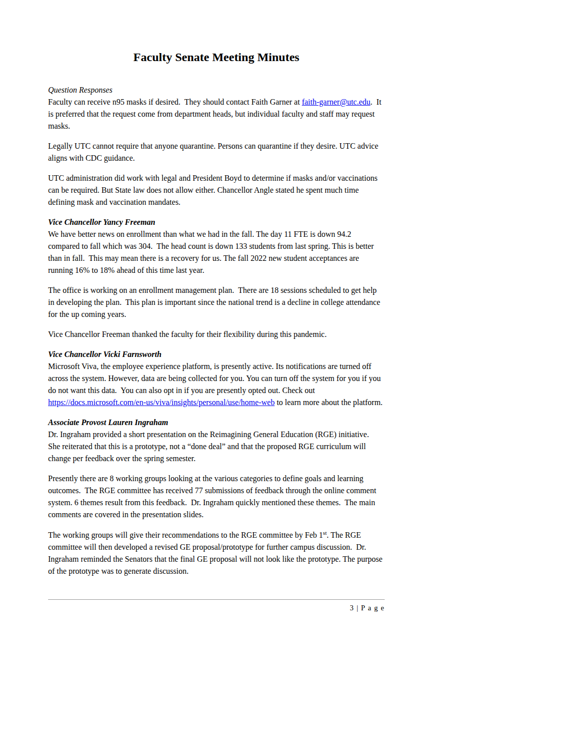Faculty Senate Meeting Minutes
Question Responses
Faculty can receive n95 masks if desired. They should contact Faith Garner at faith-garner@utc.edu. It is preferred that the request come from department heads, but individual faculty and staff may request masks.
Legally UTC cannot require that anyone quarantine. Persons can quarantine if they desire. UTC advice aligns with CDC guidance.
UTC administration did work with legal and President Boyd to determine if masks and/or vaccinations can be required. But State law does not allow either. Chancellor Angle stated he spent much time defining mask and vaccination mandates.
Vice Chancellor Yancy Freeman
We have better news on enrollment than what we had in the fall. The day 11 FTE is down 94.2 compared to fall which was 304. The head count is down 133 students from last spring. This is better than in fall. This may mean there is a recovery for us. The fall 2022 new student acceptances are running 16% to 18% ahead of this time last year.
The office is working on an enrollment management plan. There are 18 sessions scheduled to get help in developing the plan. This plan is important since the national trend is a decline in college attendance for the up coming years.
Vice Chancellor Freeman thanked the faculty for their flexibility during this pandemic.
Vice Chancellor Vicki Farnsworth
Microsoft Viva, the employee experience platform, is presently active. Its notifications are turned off across the system. However, data are being collected for you. You can turn off the system for you if you do not want this data. You can also opt in if you are presently opted out. Check out https://docs.microsoft.com/en-us/viva/insights/personal/use/home-web to learn more about the platform.
Associate Provost Lauren Ingraham
Dr. Ingraham provided a short presentation on the Reimagining General Education (RGE) initiative. She reiterated that this is a prototype, not a “done deal” and that the proposed RGE curriculum will change per feedback over the spring semester.
Presently there are 8 working groups looking at the various categories to define goals and learning outcomes. The RGE committee has received 77 submissions of feedback through the online comment system. 6 themes result from this feedback. Dr. Ingraham quickly mentioned these themes. The main comments are covered in the presentation slides.
The working groups will give their recommendations to the RGE committee by Feb 1st. The RGE committee will then developed a revised GE proposal/prototype for further campus discussion. Dr. Ingraham reminded the Senators that the final GE proposal will not look like the prototype. The purpose of the prototype was to generate discussion.
3 | P a g e